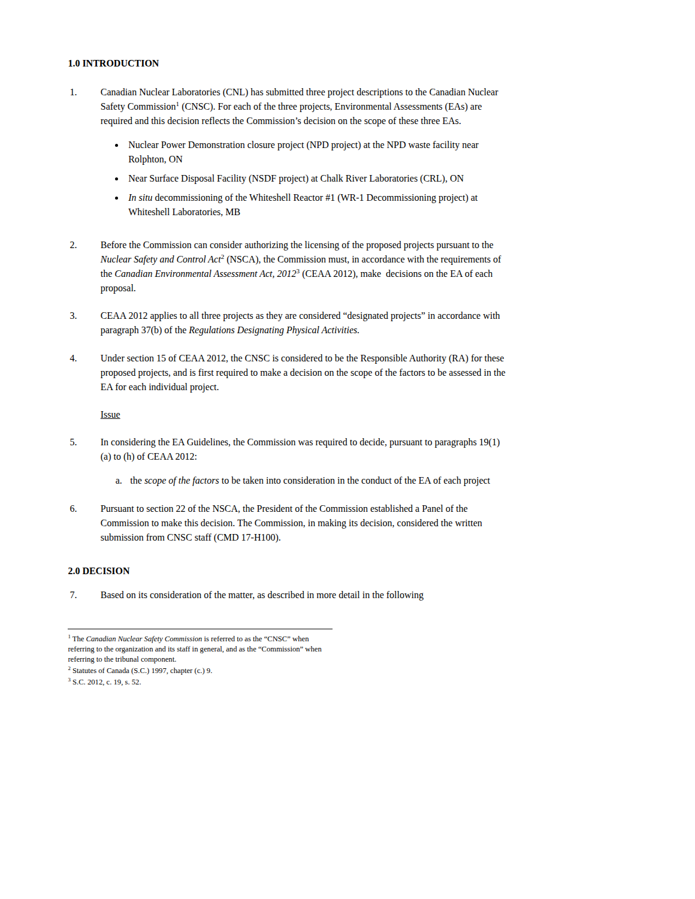1.0 INTRODUCTION
1.
Canadian Nuclear Laboratories (CNL) has submitted three project descriptions to the Canadian Nuclear Safety Commission1 (CNSC). For each of the three projects, Environmental Assessments (EAs) are required and this decision reflects the Commission’s decision on the scope of these three EAs.
Nuclear Power Demonstration closure project (NPD project) at the NPD waste facility near Rolphton, ON
Near Surface Disposal Facility (NSDF project) at Chalk River Laboratories (CRL), ON
In situ decommissioning of the Whiteshell Reactor #1 (WR-1 Decommissioning project) at Whiteshell Laboratories, MB
2.
Before the Commission can consider authorizing the licensing of the proposed projects pursuant to the Nuclear Safety and Control Act2 (NSCA), the Commission must, in accordance with the requirements of the Canadian Environmental Assessment Act, 20123 (CEAA 2012), make decisions on the EA of each proposal.
3.
CEAA 2012 applies to all three projects as they are considered “designated projects” in accordance with paragraph 37(b) of the Regulations Designating Physical Activities.
4.
Under section 15 of CEAA 2012, the CNSC is considered to be the Responsible Authority (RA) for these proposed projects, and is first required to make a decision on the scope of the factors to be assessed in the EA for each individual project.
Issue
5.
In considering the EA Guidelines, the Commission was required to decide, pursuant to paragraphs 19(1)(a) to (h) of CEAA 2012:
the scope of the factors to be taken into consideration in the conduct of the EA of each project
6.
Pursuant to section 22 of the NSCA, the President of the Commission established a Panel of the Commission to make this decision. The Commission, in making its decision, considered the written submission from CNSC staff (CMD 17-H100).
2.0 DECISION
7.
Based on its consideration of the matter, as described in more detail in the following
1 The Canadian Nuclear Safety Commission is referred to as the “CNSC” when referring to the organization and its staff in general, and as the “Commission” when referring to the tribunal component.
2 Statutes of Canada (S.C.) 1997, chapter (c.) 9.
3 S.C. 2012, c. 19, s. 52.